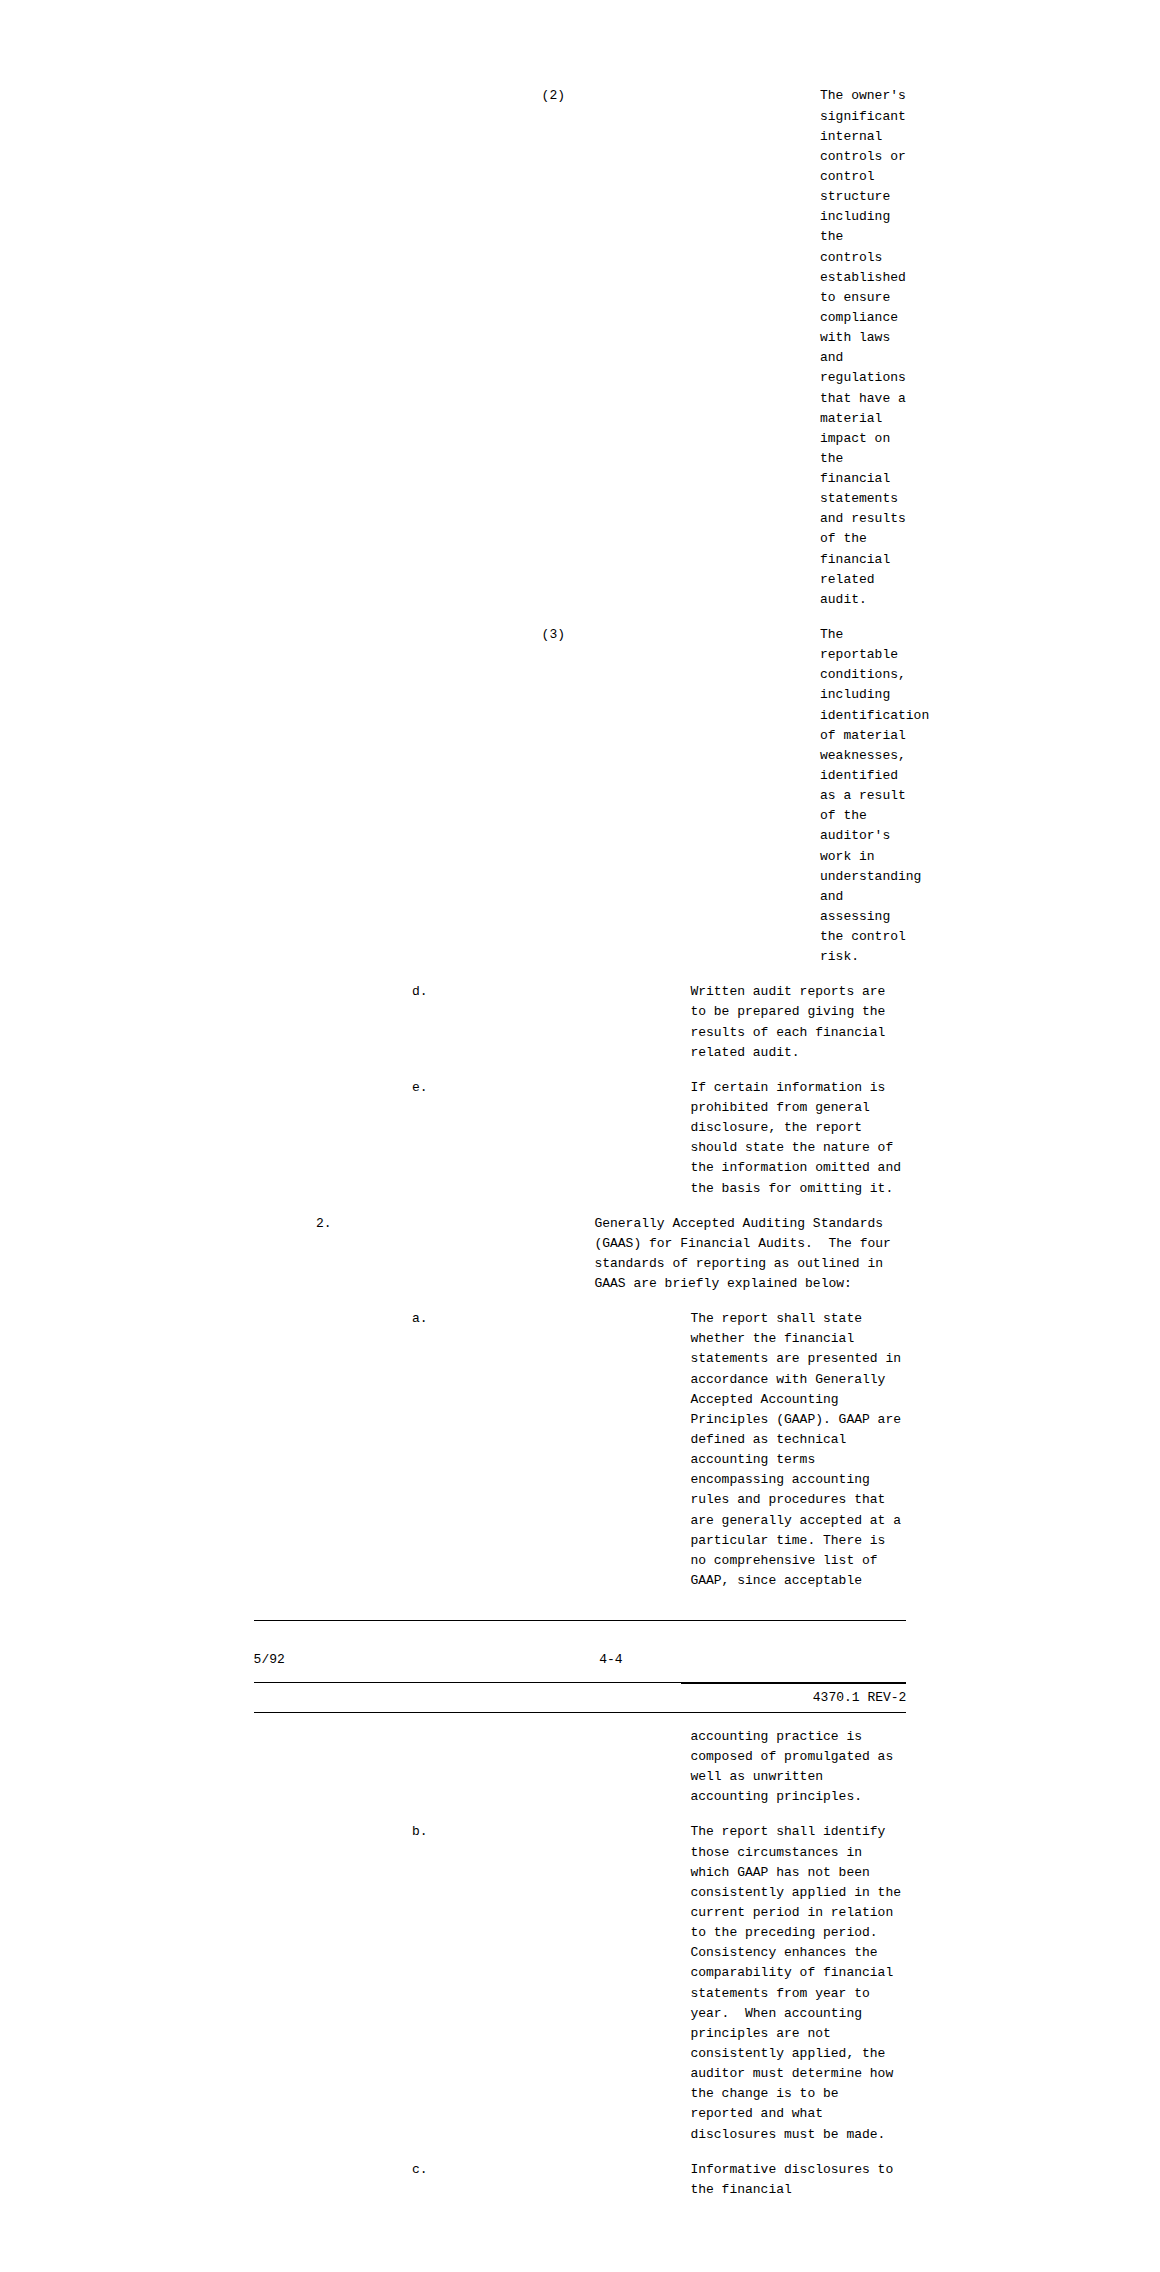(2) The owner's significant internal controls or control structure including the controls established to ensure compliance with laws and regulations that have a material impact on the financial statements and results of the financial related audit.
(3) The reportable conditions, including identification of material weaknesses, identified as a result of the auditor's work in understanding and assessing the control risk.
d. Written audit reports are to be prepared giving the results of each financial related audit.
e. If certain information is prohibited from general disclosure, the report should state the nature of the information omitted and the basis for omitting it.
2. Generally Accepted Auditing Standards (GAAS) for Financial Audits. The four standards of reporting as outlined in GAAS are briefly explained below:
a. The report shall state whether the financial statements are presented in accordance with Generally Accepted Accounting Principles (GAAP). GAAP are defined as technical accounting terms encompassing accounting rules and procedures that are generally accepted at a particular time. There is no comprehensive list of GAAP, since acceptable
5/92 4-4
4370.1 REV-2
accounting practice is composed of promulgated as well as unwritten accounting principles.
b. The report shall identify those circumstances in which GAAP has not been consistently applied in the current period in relation to the preceding period. Consistency enhances the comparability of financial statements from year to year. When accounting principles are not consistently applied, the auditor must determine how the change is to be reported and what disclosures must be made.
c. Informative disclosures to the financial